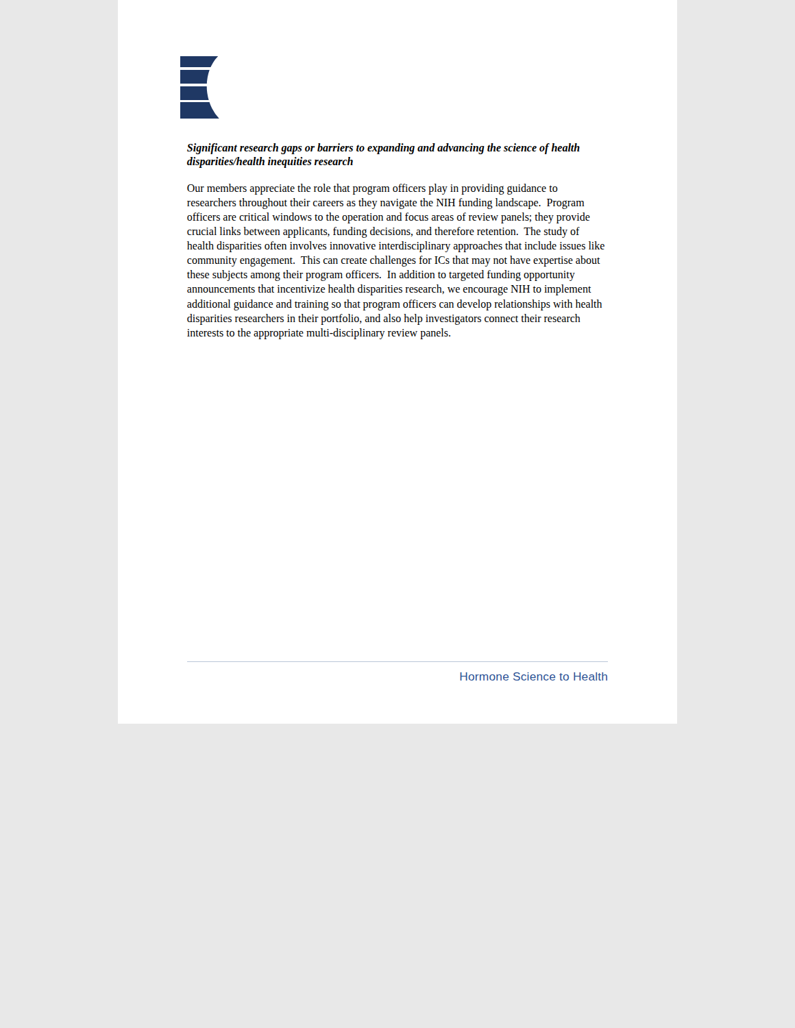Significant research gaps or barriers to expanding and advancing the science of health disparities/health inequities research
Our members appreciate the role that program officers play in providing guidance to researchers throughout their careers as they navigate the NIH funding landscape. Program officers are critical windows to the operation and focus areas of review panels; they provide crucial links between applicants, funding decisions, and therefore retention. The study of health disparities often involves innovative interdisciplinary approaches that include issues like community engagement. This can create challenges for ICs that may not have expertise about these subjects among their program officers. In addition to targeted funding opportunity announcements that incentivize health disparities research, we encourage NIH to implement additional guidance and training so that program officers can develop relationships with health disparities researchers in their portfolio, and also help investigators connect their research interests to the appropriate multi-disciplinary review panels.
Hormone Science to Health